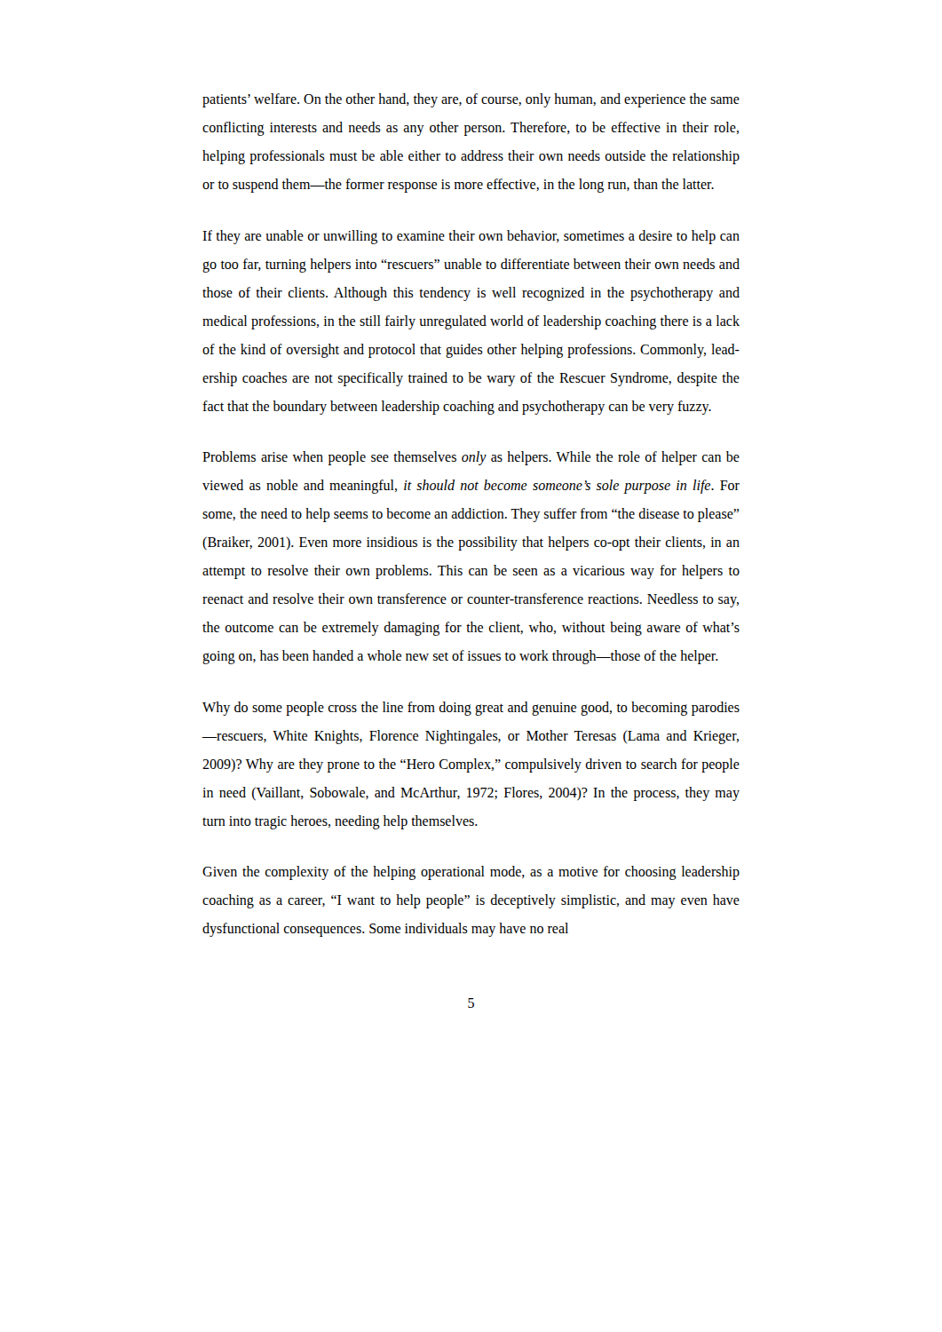patients’ welfare. On the other hand, they are, of course, only human, and experience the same conflicting interests and needs as any other person. Therefore, to be effective in their role, helping professionals must be able either to address their own needs outside the relationship or to suspend them—the former response is more effective, in the long run, than the latter.
If they are unable or unwilling to examine their own behavior, sometimes a desire to help can go too far, turning helpers into “rescuers” unable to differentiate between their own needs and those of their clients. Although this tendency is well recognized in the psychotherapy and medical professions, in the still fairly unregulated world of leadership coaching there is a lack of the kind of oversight and protocol that guides other helping professions. Commonly, leadership coaches are not specifically trained to be wary of the Rescuer Syndrome, despite the fact that the boundary between leadership coaching and psychotherapy can be very fuzzy.
Problems arise when people see themselves only as helpers. While the role of helper can be viewed as noble and meaningful, it should not become someone’s sole purpose in life. For some, the need to help seems to become an addiction. They suffer from “the disease to please” (Braiker, 2001). Even more insidious is the possibility that helpers co-opt their clients, in an attempt to resolve their own problems. This can be seen as a vicarious way for helpers to reenact and resolve their own transference or counter-transference reactions. Needless to say, the outcome can be extremely damaging for the client, who, without being aware of what’s going on, has been handed a whole new set of issues to work through—those of the helper.
Why do some people cross the line from doing great and genuine good, to becoming parodies—rescuers, White Knights, Florence Nightingales, or Mother Teresas (Lama and Krieger, 2009)? Why are they prone to the “Hero Complex,” compulsively driven to search for people in need (Vaillant, Sobowale, and McArthur, 1972; Flores, 2004)? In the process, they may turn into tragic heroes, needing help themselves.
Given the complexity of the helping operational mode, as a motive for choosing leadership coaching as a career, “I want to help people” is deceptively simplistic, and may even have dysfunctional consequences. Some individuals may have no real
5